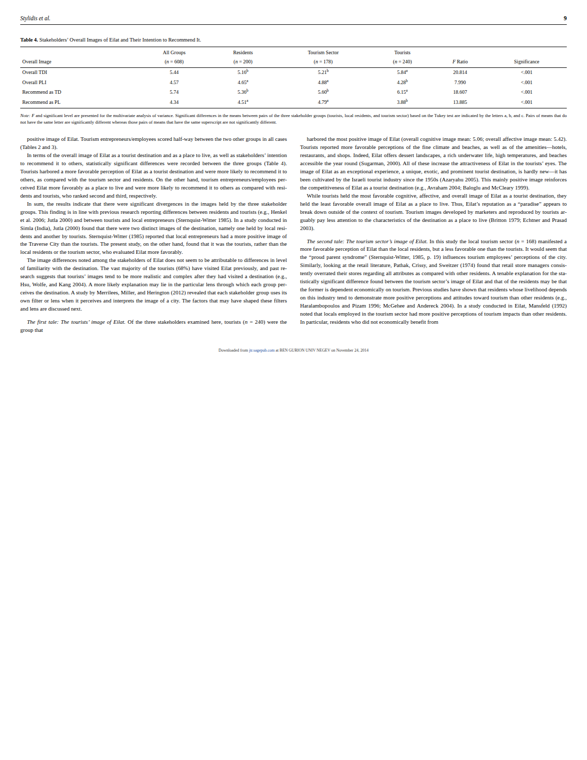Stylidis et al.
9
Table 4. Stakeholders’ Overall Images of Eilat and Their Intention to Recommend It.
| | All Groups | Residents | Tourism Sector | Tourists | | |
| --- | --- | --- | --- | --- | --- | --- |
| Overall Image | ( n = 608) | ( n = 200) | ( n = 178) | ( n = 240) | F Ratio | Significance |
| Overall TDI | 5.44 | 5.16 b | 5.21 b | 5.84 a | 20.814 | <.001 |
| Overall PLI | 4.57 | 4.65 a | 4.88 a | 4.28 b | 7.990 | <.001 |
| Recommend as TD | 5.74 | 5.36 b | 5.60 b | 6.15 a | 18.607 | <.001 |
| Recommend as PL | 4.34 | 4.51 a | 4.79 a | 3.88 b | 13.885 | <.001 |
Note: F and significant level are presented for the multivariate analysis of variance. Significant differences in the means between pairs of the three stakeholder groups (tourists, local residents, and tourism sector) based on the Tukey test are indicated by the letters a, b, and c. Pairs of means that do not have the same letter are significantly different whereas those pairs of means that have the same superscript are not significantly different.
positive image of Eilat. Tourism entrepreneurs/employees scored half-way between the two other groups in all cases (Tables 2 and 3).
In terms of the overall image of Eilat as a tourist destination and as a place to live, as well as stakeholders’ intention to recommend it to others, statistically significant differences were recorded between the three groups (Table 4). Tourists harbored a more favorable perception of Eilat as a tourist destination and were more likely to recommend it to others, as compared with the tourism sector and residents. On the other hand, tourism entrepreneurs/employees perceived Eilat more favorably as a place to live and were more likely to recommend it to others as compared with residents and tourists, who ranked second and third, respectively.
In sum, the results indicate that there were significant divergences in the images held by the three stakeholder groups. This finding is in line with previous research reporting differences between residents and tourists (e.g., Henkel et al. 2006; Jutla 2000) and between tourists and local entrepreneurs (Sternquist-Witter 1985). In a study conducted in Simla (India), Jutla (2000) found that there were two distinct images of the destination, namely one held by local residents and another by tourists. Sternquist-Witter (1985) reported that local entrepreneurs had a more positive image of the Traverse City than the tourists. The present study, on the other hand, found that it was the tourists, rather than the local residents or the tourism sector, who evaluated Eilat more favorably.
The image differences noted among the stakeholders of Eilat does not seem to be attributable to differences in level of familiarity with the destination. The vast majority of the tourists (68%) have visited Eilat previously, and past research suggests that tourists’ images tend to be more realistic and complex after they had visited a destination (e.g., Hsu, Wolfe, and Kang 2004). A more likely explanation may lie in the particular lens through which each group perceives the destination. A study by Merrilees, Miller, and Herington (2012) revealed that each stakeholder group uses its own filter or lens when it perceives and interprets the image of a city. The factors that may have shaped these filters and lens are discussed next.
The first tale: The tourists’ image of Eilat. Of the three stakeholders examined here, tourists (n = 240) were the group that
harbored the most positive image of Eilat (overall cognitive image mean: 5.06; overall affective image mean: 5.42). Tourists reported more favorable perceptions of the fine climate and beaches, as well as of the amenities—hotels, restaurants, and shops. Indeed, Eilat offers dessert landscapes, a rich underwater life, high temperatures, and beaches accessible the year round (Sugarman, 2000). All of these increase the attractiveness of Eilat in the tourists’ eyes. The image of Eilat as an exceptional experience, a unique, exotic, and prominent tourist destination, is hardly new—it has been cultivated by the Israeli tourist industry since the 1950s (Azaryahu 2005). This mainly positive image reinforces the competitiveness of Eilat as a tourist destination (e.g., Avraham 2004; Baloglu and McCleary 1999).
While tourists held the most favorable cognitive, affective, and overall image of Eilat as a tourist destination, they held the least favorable overall image of Eilat as a place to live. Thus, Eilat’s reputation as a “paradise” appears to break down outside of the context of tourism. Tourism images developed by marketers and reproduced by tourists arguably pay less attention to the characteristics of the destination as a place to live (Britton 1979; Echtner and Prasad 2003).
The second tale: The tourism sector’s image of Eilat. In this study the local tourism sector (n = 168) manifested a more favorable perception of Eilat than the local residents, but a less favorable one than the tourists. It would seem that the “proud parent syndrome” (Sternquist-Witter, 1985, p. 19) influences tourism employees’ perceptions of the city. Similarly, looking at the retail literature, Pathak, Crissy, and Sweitzer (1974) found that retail store managers consistently overrated their stores regarding all attributes as compared with other residents. A tenable explanation for the statistically significant difference found between the tourism sector’s image of Eilat and that of the residents may be that the former is dependent economically on tourism. Previous studies have shown that residents whose livelihood depends on this industry tend to demonstrate more positive perceptions and attitudes toward tourism than other residents (e.g., Haralambopoulos and Pizam 1996; McGehee and Andereck 2004). In a study conducted in Eilat, Mansfeld (1992) noted that locals employed in the tourism sector had more positive perceptions of tourism impacts than other residents. In particular, residents who did not economically benefit from
Downloaded from jtr.sagepub.com at BEN GURION UNIV NEGEV on November 24, 2014